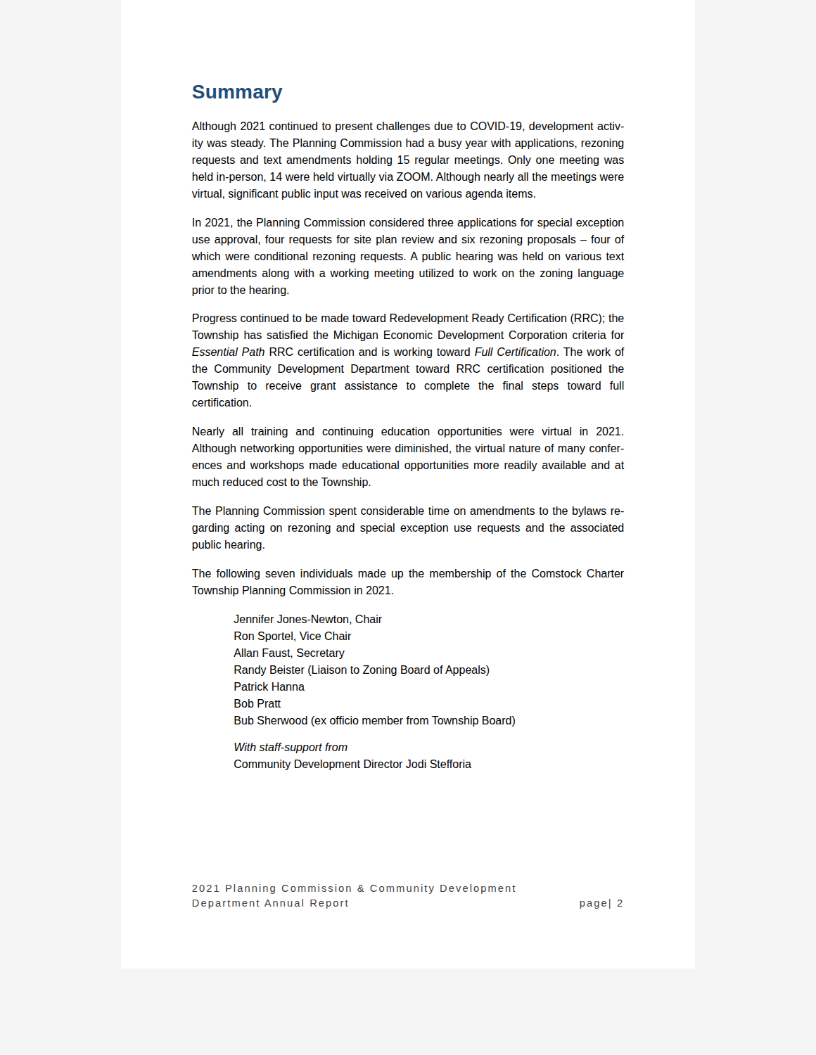Summary
Although 2021 continued to present challenges due to COVID-19, development activity was steady. The Planning Commission had a busy year with applications, rezoning requests and text amendments holding 15 regular meetings. Only one meeting was held in-person, 14 were held virtually via ZOOM. Although nearly all the meetings were virtual, significant public input was received on various agenda items.
In 2021, the Planning Commission considered three applications for special exception use approval, four requests for site plan review and six rezoning proposals – four of which were conditional rezoning requests. A public hearing was held on various text amendments along with a working meeting utilized to work on the zoning language prior to the hearing.
Progress continued to be made toward Redevelopment Ready Certification (RRC); the Township has satisfied the Michigan Economic Development Corporation criteria for Essential Path RRC certification and is working toward Full Certification. The work of the Community Development Department toward RRC certification positioned the Township to receive grant assistance to complete the final steps toward full certification.
Nearly all training and continuing education opportunities were virtual in 2021. Although networking opportunities were diminished, the virtual nature of many conferences and workshops made educational opportunities more readily available and at much reduced cost to the Township.
The Planning Commission spent considerable time on amendments to the bylaws regarding acting on rezoning and special exception use requests and the associated public hearing.
The following seven individuals made up the membership of the Comstock Charter Township Planning Commission in 2021.
Jennifer Jones-Newton, Chair
Ron Sportel, Vice Chair
Allan Faust, Secretary
Randy Beister (Liaison to Zoning Board of Appeals)
Patrick Hanna
Bob Pratt
Bub Sherwood (ex officio member from Township Board)
With staff-support from
Community Development Director Jodi Stefforia
2021 Planning Commission & Community Development Department Annual Report page| 2